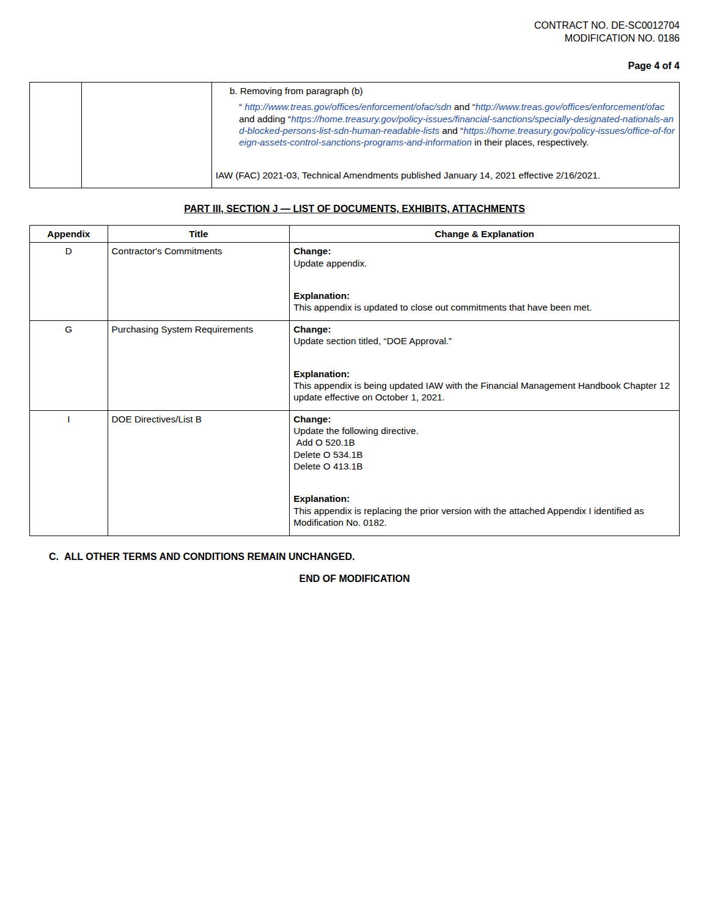CONTRACT NO. DE-SC0012704
MODIFICATION NO. 0186
Page 4 of 4
| | | b. Removing from paragraph (b) “ http://www.treas.gov/offices/enforcement/ofac/sdn and “ http://www.treas.gov/offices/enforcement/ofac and adding “ https://home.treasury.gov/policy-issues/financial-sanctions/specially-designated-nationals-and-blocked-persons-list-sdn-human-readable-lists and “ https://home.treasury.gov/policy-issues/office-of-foreign-assets-control-sanctions-programs-and-information in their places, respectively. IAW (FAC) 2021-03, Technical Amendments published January 14, 2021 effective 2/16/2021. |
PART III, SECTION J — LIST OF DOCUMENTS, EXHIBITS, ATTACHMENTS
| Appendix | Title | Change & Explanation |
| --- | --- | --- |
| D | Contractor's Commitments | Change: Update appendix. Explanation: This appendix is updated to close out commitments that have been met. |
| G | Purchasing System Requirements | Change: Update section titled, “DOE Approval.” Explanation: This appendix is being updated IAW with the Financial Management Handbook Chapter 12 update effective on October 1, 2021. |
| I | DOE Directives/List B | Change: Update the following directive. Add O 520.1B Delete O 534.1B Delete O 413.1B Explanation: This appendix is replacing the prior version with the attached Appendix I identified as Modification No. 0182. |
C. ALL OTHER TERMS AND CONDITIONS REMAIN UNCHANGED.
END OF MODIFICATION